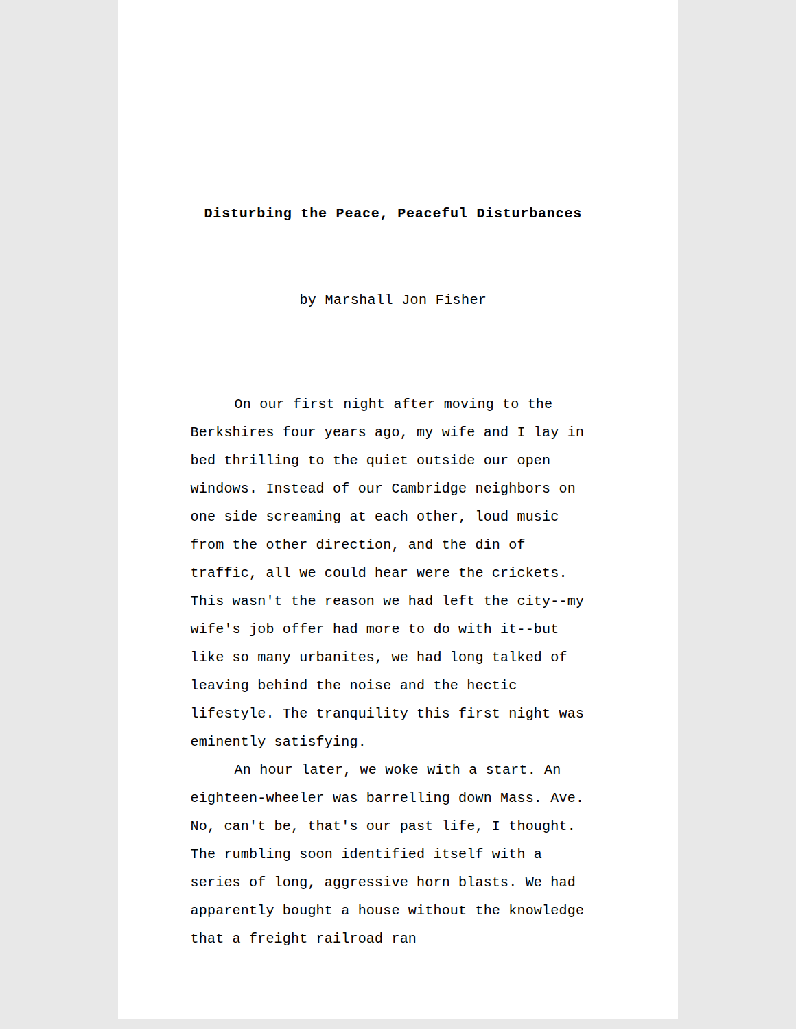Disturbing the Peace, Peaceful Disturbances
by Marshall Jon Fisher
On our first night after moving to the Berkshires four years ago, my wife and I lay in bed thrilling to the quiet outside our open windows. Instead of our Cambridge neighbors on one side screaming at each other, loud music from the other direction, and the din of traffic, all we could hear were the crickets. This wasn't the reason we had left the city--my wife's job offer had more to do with it--but like so many urbanites, we had long talked of leaving behind the noise and the hectic lifestyle. The tranquility this first night was eminently satisfying.
An hour later, we woke with a start. An eighteen-wheeler was barrelling down Mass. Ave. No, can't be, that's our past life, I thought. The rumbling soon identified itself with a series of long, aggressive horn blasts. We had apparently bought a house without the knowledge that a freight railroad ran